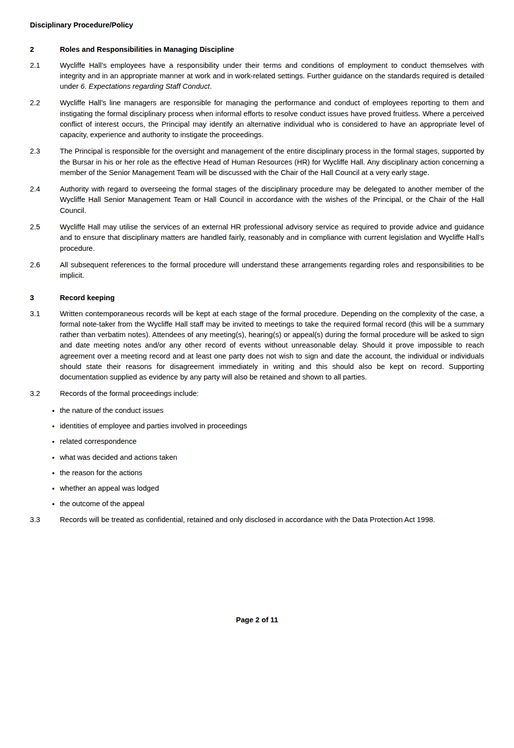Disciplinary Procedure/Policy
2
Roles and Responsibilities in Managing Discipline
2.1
Wycliffe Hall’s employees have a responsibility under their terms and conditions of employment to conduct themselves with integrity and in an appropriate manner at work and in work-related settings. Further guidance on the standards required is detailed under 6. Expectations regarding Staff Conduct.
2.2
Wycliffe Hall’s line managers are responsible for managing the performance and conduct of employees reporting to them and instigating the formal disciplinary process when informal efforts to resolve conduct issues have proved fruitless. Where a perceived conflict of interest occurs, the Principal may identify an alternative individual who is considered to have an appropriate level of capacity, experience and authority to instigate the proceedings.
2.3
The Principal is responsible for the oversight and management of the entire disciplinary process in the formal stages, supported by the Bursar in his or her role as the effective Head of Human Resources (HR) for Wycliffe Hall. Any disciplinary action concerning a member of the Senior Management Team will be discussed with the Chair of the Hall Council at a very early stage.
2.4
Authority with regard to overseeing the formal stages of the disciplinary procedure may be delegated to another member of the Wycliffe Hall Senior Management Team or Hall Council in accordance with the wishes of the Principal, or the Chair of the Hall Council.
2.5
Wycliffe Hall may utilise the services of an external HR professional advisory service as required to provide advice and guidance and to ensure that disciplinary matters are handled fairly, reasonably and in compliance with current legislation and Wycliffe Hall’s procedure.
2.6
All subsequent references to the formal procedure will understand these arrangements regarding roles and responsibilities to be implicit.
3
Record keeping
3.1
Written contemporaneous records will be kept at each stage of the formal procedure. Depending on the complexity of the case, a formal note-taker from the Wycliffe Hall staff may be invited to meetings to take the required formal record (this will be a summary rather than verbatim notes). Attendees of any meeting(s), hearing(s) or appeal(s) during the formal procedure will be asked to sign and date meeting notes and/or any other record of events without unreasonable delay. Should it prove impossible to reach agreement over a meeting record and at least one party does not wish to sign and date the account, the individual or individuals should state their reasons for disagreement immediately in writing and this should also be kept on record. Supporting documentation supplied as evidence by any party will also be retained and shown to all parties.
3.2
Records of the formal proceedings include:
the nature of the conduct issues
identities of employee and parties involved in proceedings
related correspondence
what was decided and actions taken
the reason for the actions
whether an appeal was lodged
the outcome of the appeal
3.3
Records will be treated as confidential, retained and only disclosed in accordance with the Data Protection Act 1998.
Page 2 of 11